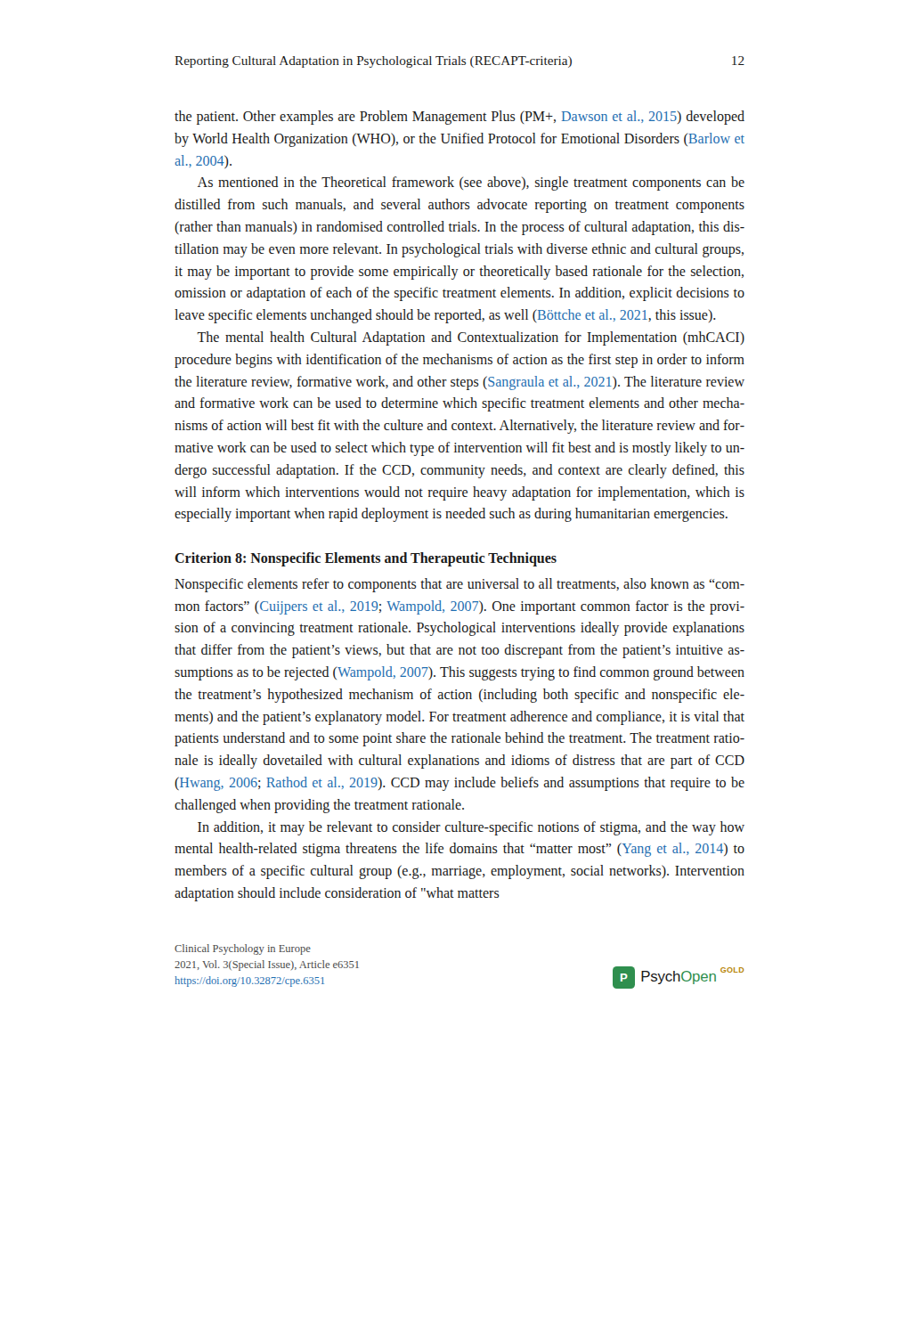Reporting Cultural Adaptation in Psychological Trials (RECAPT-criteria) 12
the patient. Other examples are Problem Management Plus (PM+, Dawson et al., 2015) developed by World Health Organization (WHO), or the Unified Protocol for Emotional Disorders (Barlow et al., 2004).
As mentioned in the Theoretical framework (see above), single treatment components can be distilled from such manuals, and several authors advocate reporting on treatment components (rather than manuals) in randomised controlled trials. In the process of cultural adaptation, this distillation may be even more relevant. In psychological trials with diverse ethnic and cultural groups, it may be important to provide some empirically or theoretically based rationale for the selection, omission or adaptation of each of the specific treatment elements. In addition, explicit decisions to leave specific elements unchanged should be reported, as well (Böttche et al., 2021, this issue).
The mental health Cultural Adaptation and Contextualization for Implementation (mhCACI) procedure begins with identification of the mechanisms of action as the first step in order to inform the literature review, formative work, and other steps (Sangraula et al., 2021). The literature review and formative work can be used to determine which specific treatment elements and other mechanisms of action will best fit with the culture and context. Alternatively, the literature review and formative work can be used to select which type of intervention will fit best and is mostly likely to undergo successful adaptation. If the CCD, community needs, and context are clearly defined, this will inform which interventions would not require heavy adaptation for implementation, which is especially important when rapid deployment is needed such as during humanitarian emergencies.
Criterion 8: Nonspecific Elements and Therapeutic Techniques
Nonspecific elements refer to components that are universal to all treatments, also known as “common factors” (Cuijpers et al., 2019; Wampold, 2007). One important common factor is the provision of a convincing treatment rationale. Psychological interventions ideally provide explanations that differ from the patient’s views, but that are not too discrepant from the patient’s intuitive assumptions as to be rejected (Wampold, 2007). This suggests trying to find common ground between the treatment’s hypothesized mechanism of action (including both specific and nonspecific elements) and the patient’s explanatory model. For treatment adherence and compliance, it is vital that patients understand and to some point share the rationale behind the treatment. The treatment rationale is ideally dovetailed with cultural explanations and idioms of distress that are part of CCD (Hwang, 2006; Rathod et al., 2019). CCD may include beliefs and assumptions that require to be challenged when providing the treatment rationale.
In addition, it may be relevant to consider culture-specific notions of stigma, and the way how mental health-related stigma threatens the life domains that “matter most” (Yang et al., 2014) to members of a specific cultural group (e.g., marriage, employment, social networks). Intervention adaptation should include consideration of "what matters
Clinical Psychology in Europe
2021, Vol. 3(Special Issue), Article e6351
https://doi.org/10.32872/cpe.6351
P PsychOpen GOLD